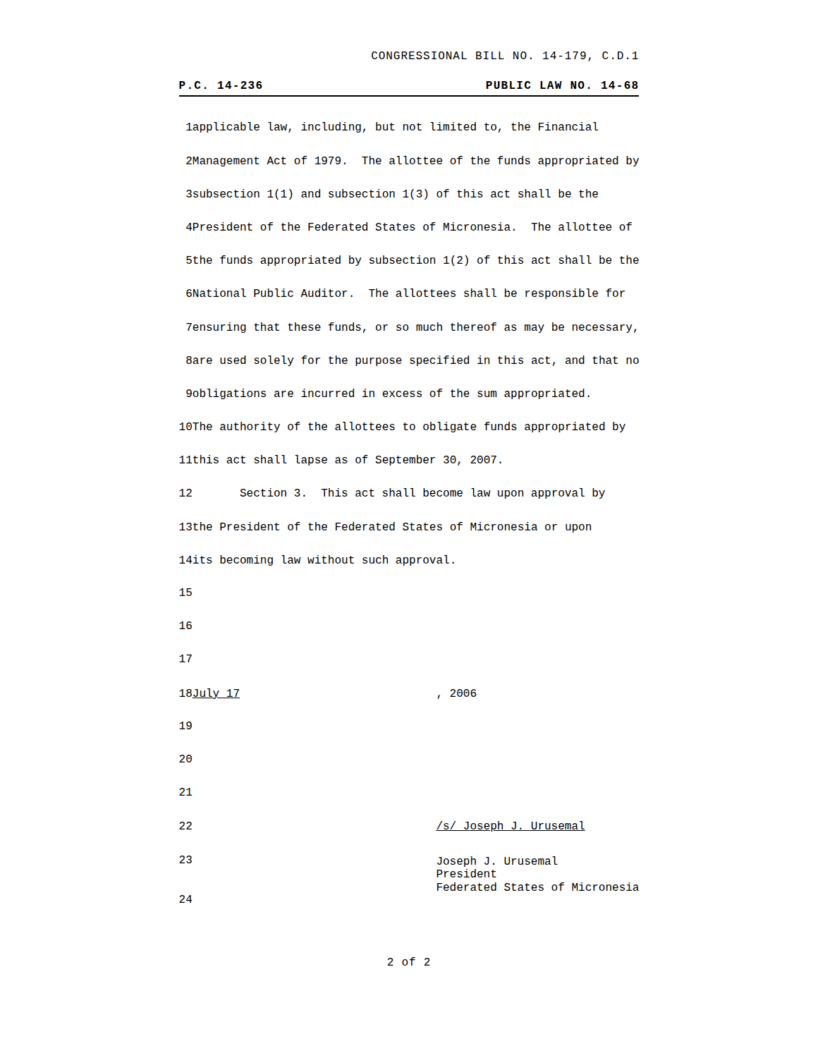CONGRESSIONAL BILL NO. 14-179, C.D.1
P.C. 14-236 PUBLIC LAW NO. 14-68
| 1 | applicable law, including, but not limited to, the Financial |
| 2 | Management Act of 1979. The allottee of the funds appropriated by |
| 3 | subsection 1(1) and subsection 1(3) of this act shall be the |
| 4 | President of the Federated States of Micronesia. The allottee of |
| 5 | the funds appropriated by subsection 1(2) of this act shall be the |
| 6 | National Public Auditor. The allottees shall be responsible for |
| 7 | ensuring that these funds, or so much thereof as may be necessary, |
| 8 | are used solely for the purpose specified in this act, and that no |
| 9 | obligations are incurred in excess of the sum appropriated. |
| 10 | The authority of the allottees to obligate funds appropriated by |
| 11 | this act shall lapse as of September 30, 2007. |
| 12 | Section 3. This act shall become law upon approval by |
| 13 | the President of the Federated States of Micronesia or upon |
| 14 | its becoming law without such approval. |
| 15 | |
| 16 | |
| 17 | |
| 18 | July 17 , 2006 |
| 19 | |
| 20 | |
| 21 | |
| 22 | /s/ Joseph J. Urusemal |
| 23 | Joseph J. Urusemal President Federated States of Micronesia |
| 24 | |
2 of 2